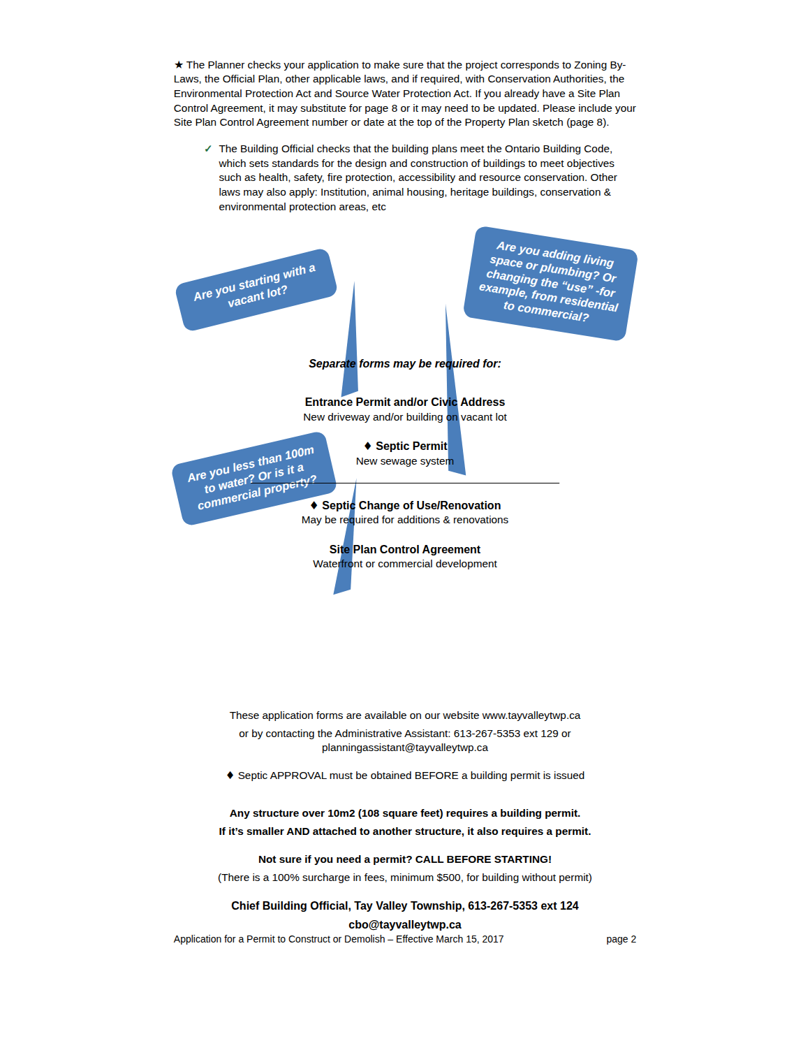★ The Planner checks your application to make sure that the project corresponds to Zoning By-Laws, the Official Plan, other applicable laws, and if required, with Conservation Authorities, the Environmental Protection Act and Source Water Protection Act. If you already have a Site Plan Control Agreement, it may substitute for page 8 or it may need to be updated. Please include your Site Plan Control Agreement number or date at the top of the Property Plan sketch (page 8).
✓ The Building Official checks that the building plans meet the Ontario Building Code, which sets standards for the design and construction of buildings to meet objectives such as health, safety, fire protection, accessibility and resource conservation. Other laws may also apply: Institution, animal housing, heritage buildings, conservation & environmental protection areas, etc
Are you starting with a vacant lot?
Are you adding living space or plumbing? Or changing the “use” -for example, from residential to commercial?
Are you less than 100m to water? Or is it a commercial property?
Separate forms may be required for:
Entrance Permit and/or Civic Address
New driveway and/or building on vacant lot
♦ Septic Permit
New sewage system
♦ Septic Change of Use/Renovation
May be required for additions & renovations
Site Plan Control Agreement
Waterfront or commercial development
These application forms are available on our website www.tayvalleytwp.ca
or by contacting the Administrative Assistant: 613-267-5353 ext 129 or planningassistant@tayvalleytwp.ca
♦ Septic APPROVAL must be obtained BEFORE a building permit is issued
Any structure over 10m2 (108 square feet) requires a building permit.
If it’s smaller AND attached to another structure, it also requires a permit.
Not sure if you need a permit? CALL BEFORE STARTING!
(There is a 100% surcharge in fees, minimum $500, for building without permit)
Chief Building Official, Tay Valley Township, 613-267-5353 ext 124
cbo@tayvalleytwp.ca
Application for a Permit to Construct or Demolish – Effective March 15, 2017 page 2